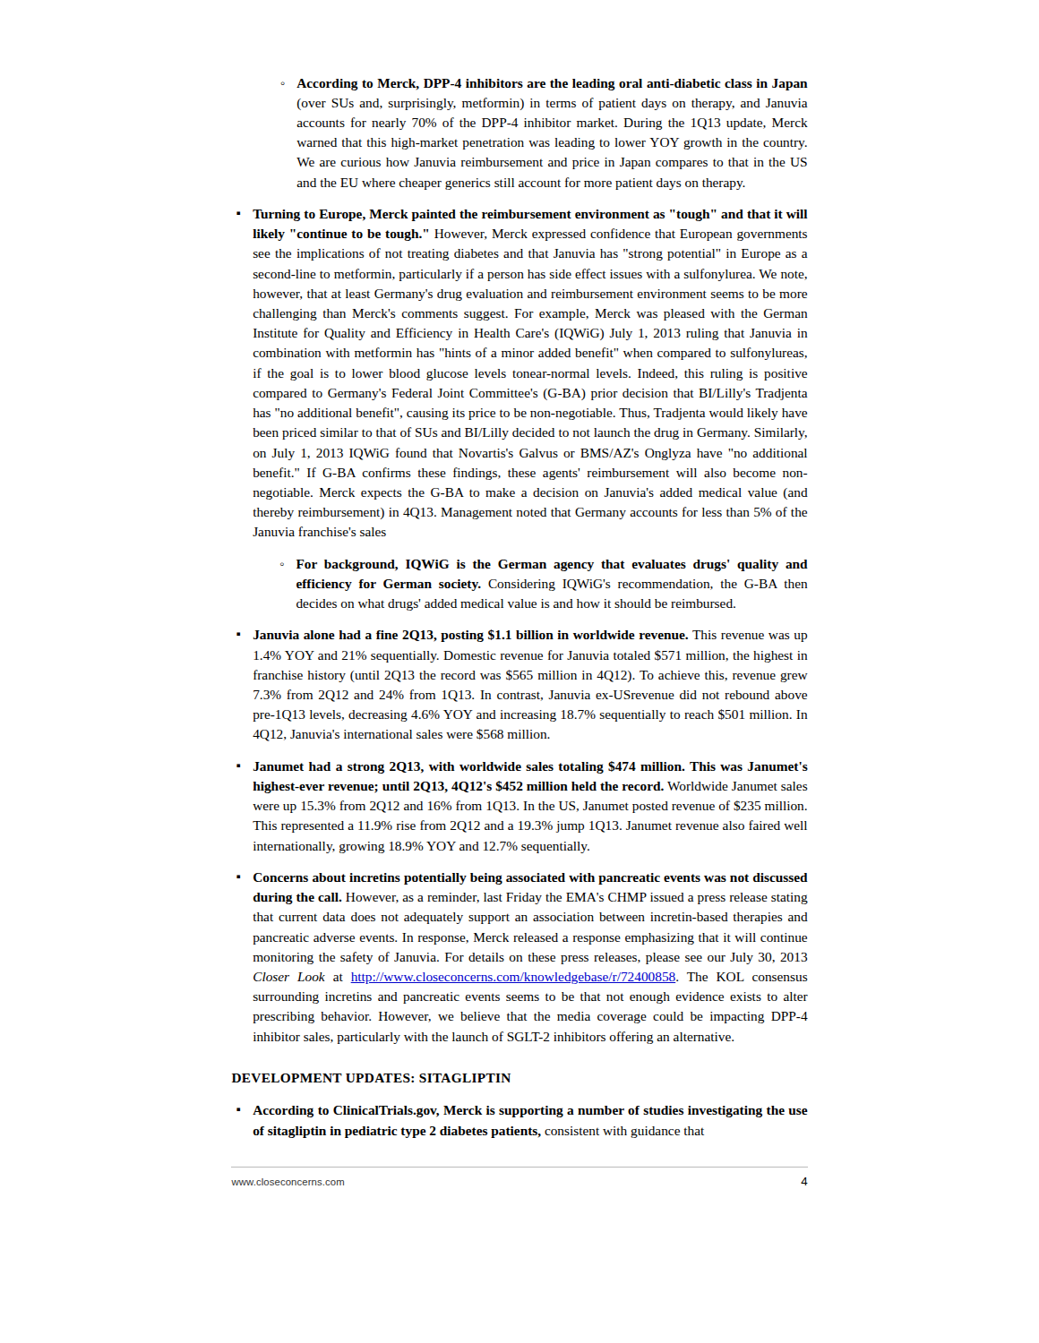According to Merck, DPP-4 inhibitors are the leading oral anti-diabetic class in Japan (over SUs and, surprisingly, metformin) in terms of patient days on therapy, and Januvia accounts for nearly 70% of the DPP-4 inhibitor market. During the 1Q13 update, Merck warned that this high-market penetration was leading to lower YOY growth in the country. We are curious how Januvia reimbursement and price in Japan compares to that in the US and the EU where cheaper generics still account for more patient days on therapy.
Turning to Europe, Merck painted the reimbursement environment as "tough" and that it will likely "continue to be tough." However, Merck expressed confidence that European governments see the implications of not treating diabetes and that Januvia has "strong potential" in Europe as a second-line to metformin, particularly if a person has side effect issues with a sulfonylurea. We note, however, that at least Germany's drug evaluation and reimbursement environment seems to be more challenging than Merck's comments suggest. For example, Merck was pleased with the German Institute for Quality and Efficiency in Health Care's (IQWiG) July 1, 2013 ruling that Januvia in combination with metformin has "hints of a minor added benefit" when compared to sulfonylureas, if the goal is to lower blood glucose levels tonear-normal levels. Indeed, this ruling is positive compared to Germany's Federal Joint Committee's (G-BA) prior decision that BI/Lilly's Tradjenta has "no additional benefit", causing its price to be non-negotiable. Thus, Tradjenta would likely have been priced similar to that of SUs and BI/Lilly decided to not launch the drug in Germany. Similarly, on July 1, 2013 IQWiG found that Novartis's Galvus or BMS/AZ's Onglyza have "no additional benefit." If G-BA confirms these findings, these agents' reimbursement will also become non-negotiable. Merck expects the G-BA to make a decision on Januvia's added medical value (and thereby reimbursement) in 4Q13. Management noted that Germany accounts for less than 5% of the Januvia franchise's sales
For background, IQWiG is the German agency that evaluates drugs' quality and efficiency for German society. Considering IQWiG's recommendation, the G-BA then decides on what drugs' added medical value is and how it should be reimbursed.
Januvia alone had a fine 2Q13, posting $1.1 billion in worldwide revenue. This revenue was up 1.4% YOY and 21% sequentially. Domestic revenue for Januvia totaled $571 million, the highest in franchise history (until 2Q13 the record was $565 million in 4Q12). To achieve this, revenue grew 7.3% from 2Q12 and 24% from 1Q13. In contrast, Januvia ex-USrevenue did not rebound above pre-1Q13 levels, decreasing 4.6% YOY and increasing 18.7% sequentially to reach $501 million. In 4Q12, Januvia's international sales were $568 million.
Janumet had a strong 2Q13, with worldwide sales totaling $474 million. This was Janumet's highest-ever revenue; until 2Q13, 4Q12's $452 million held the record. Worldwide Janumet sales were up 15.3% from 2Q12 and 16% from 1Q13. In the US, Janumet posted revenue of $235 million. This represented a 11.9% rise from 2Q12 and a 19.3% jump 1Q13. Janumet revenue also faired well internationally, growing 18.9% YOY and 12.7% sequentially.
Concerns about incretins potentially being associated with pancreatic events was not discussed during the call. However, as a reminder, last Friday the EMA's CHMP issued a press release stating that current data does not adequately support an association between incretin-based therapies and pancreatic adverse events. In response, Merck released a response emphasizing that it will continue monitoring the safety of Januvia. For details on these press releases, please see our July 30, 2013 Closer Look at http://www.closeconcerns.com/knowledgebase/r/72400858. The KOL consensus surrounding incretins and pancreatic events seems to be that not enough evidence exists to alter prescribing behavior. However, we believe that the media coverage could be impacting DPP-4 inhibitor sales, particularly with the launch of SGLT-2 inhibitors offering an alternative.
DEVELOPMENT UPDATES: SITAGLIPTIN
According to ClinicalTrials.gov, Merck is supporting a number of studies investigating the use of sitagliptin in pediatric type 2 diabetes patients, consistent with guidance that
www.closeconcerns.com 4